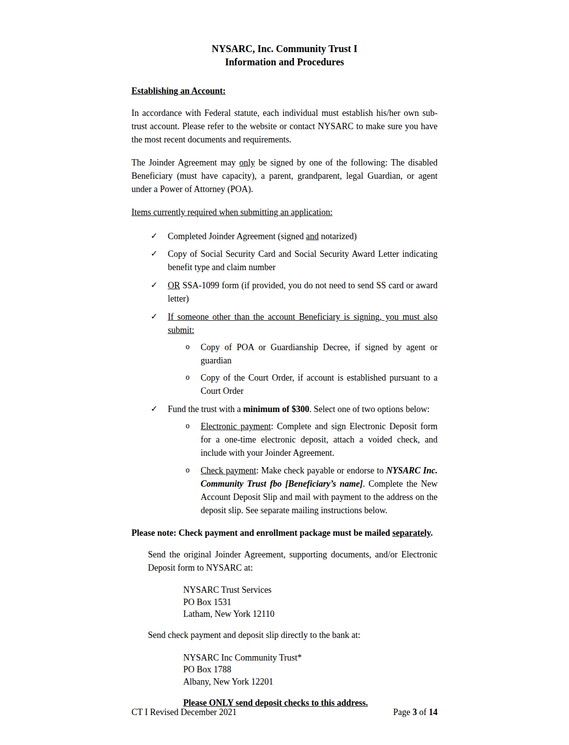NYSARC, Inc. Community Trust IInformation and Procedures
Establishing an Account:
In accordance with Federal statute, each individual must establish his/her own sub-trust account. Please refer to the website or contact NYSARC to make sure you have the most recent documents and requirements.
The Joinder Agreement may only be signed by one of the following: The disabled Beneficiary (must have capacity), a parent, grandparent, legal Guardian, or agent under a Power of Attorney (POA).
Items currently required when submitting an application:
Completed Joinder Agreement (signed and notarized)
Copy of Social Security Card and Social Security Award Letter indicating benefit type and claim number
OR SSA-1099 form (if provided, you do not need to send SS card or award letter)
If someone other than the account Beneficiary is signing, you must also submit:
Copy of POA or Guardianship Decree, if signed by agent or guardian
Copy of the Court Order, if account is established pursuant to a Court Order
Fund the trust with a minimum of $300. Select one of two options below:
Electronic payment: Complete and sign Electronic Deposit form for a one-time electronic deposit, attach a voided check, and include with your Joinder Agreement.
Check payment: Make check payable or endorse to NYSARC Inc. Community Trust fbo [Beneficiary’s name]. Complete the New Account Deposit Slip and mail with payment to the address on the deposit slip. See separate mailing instructions below.
Please note: Check payment and enrollment package must be mailed separately.
Send the original Joinder Agreement, supporting documents, and/or Electronic Deposit form to NYSARC at:
NYSARC Trust Services
PO Box 1531
Latham, New York 12110
Send check payment and deposit slip directly to the bank at:
NYSARC Inc Community Trust*
PO Box 1788
Albany, New York 12201
Please ONLY send deposit checks to this address.
CT I Revised December 2021
Page 3 of 14